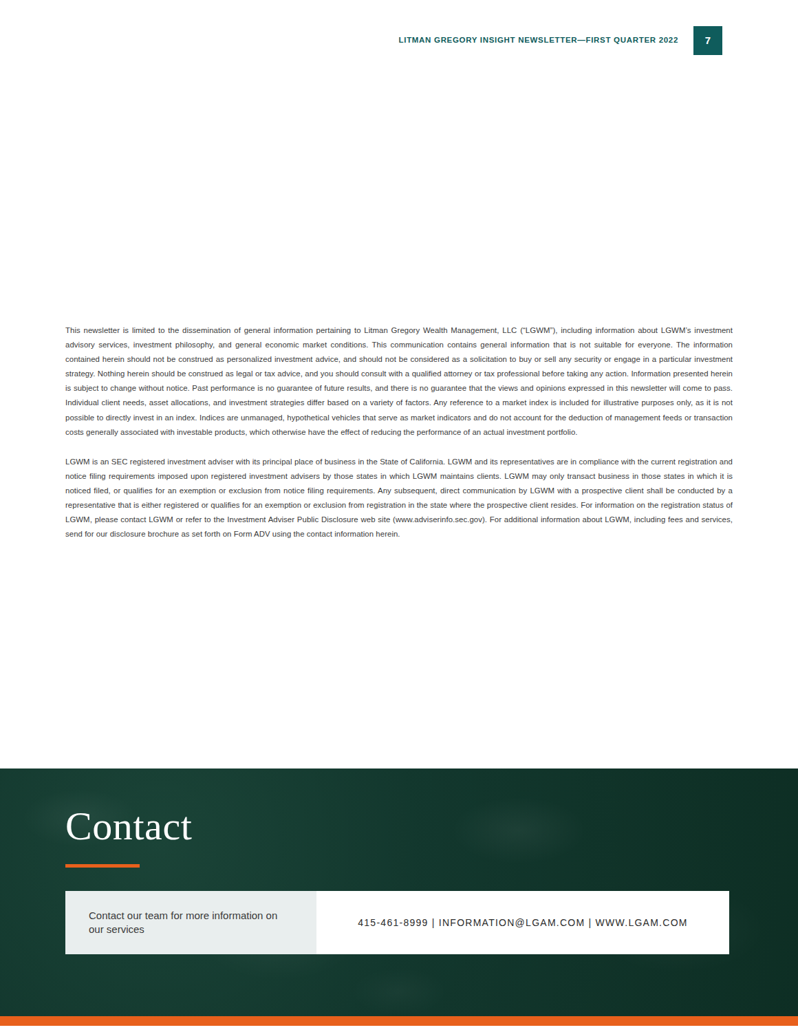Litman Gregory Insight Newsletter—First Quarter 2022
7
This newsletter is limited to the dissemination of general information pertaining to Litman Gregory Wealth Management, LLC (“LGWM”), including information about LGWM’s investment advisory services, investment philosophy, and general economic market conditions. This communication contains general information that is not suitable for everyone. The information contained herein should not be construed as personalized investment advice, and should not be considered as a solicitation to buy or sell any security or engage in a particular investment strategy. Nothing herein should be construed as legal or tax advice, and you should consult with a qualified attorney or tax professional before taking any action. Information presented herein is subject to change without notice. Past performance is no guarantee of future results, and there is no guarantee that the views and opinions expressed in this newsletter will come to pass. Individual client needs, asset allocations, and investment strategies differ based on a variety of factors. Any reference to a market index is included for illustrative purposes only, as it is not possible to directly invest in an index. Indices are unmanaged, hypothetical vehicles that serve as market indicators and do not account for the deduction of management feeds or transaction costs generally associated with investable products, which otherwise have the effect of reducing the performance of an actual investment portfolio.
LGWM is an SEC registered investment adviser with its principal place of business in the State of California. LGWM and its representatives are in compliance with the current registration and notice filing requirements imposed upon registered investment advisers by those states in which LGWM maintains clients. LGWM may only transact business in those states in which it is noticed filed, or qualifies for an exemption or exclusion from notice filing requirements. Any subsequent, direct communication by LGWM with a prospective client shall be conducted by a representative that is either registered or qualifies for an exemption or exclusion from registration in the state where the prospective client resides. For information on the registration status of LGWM, please contact LGWM or refer to the Investment Adviser Public Disclosure web site (www.adviserinfo.sec.gov). For additional information about LGWM, including fees and services, send for our disclosure brochure as set forth on Form ADV using the contact information herein.
Contact
Contact our team for more information on our services
415-461-8999 | INFORMATION@LGAM.COM | WWW.LGAM.COM